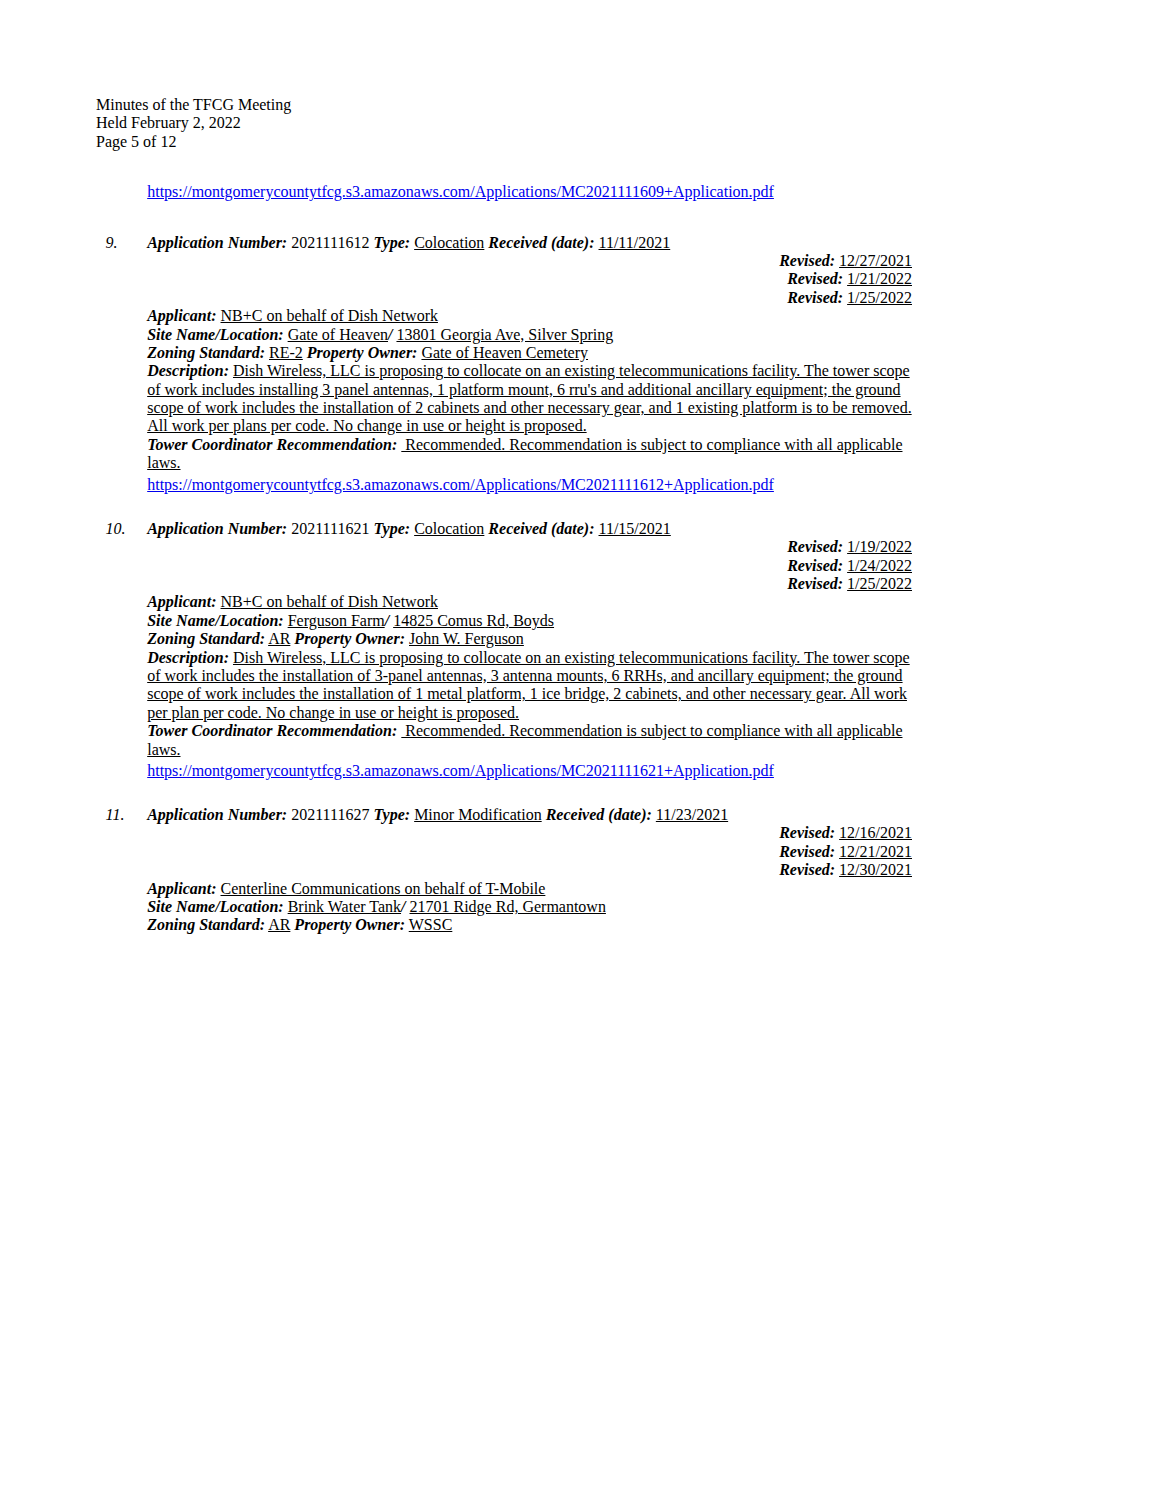Minutes of the TFCG Meeting
Held February 2, 2022
Page 5 of 12
https://montgomerycountytfcg.s3.amazonaws.com/Applications/MC2021111609+Application.pdf
Application Number: 2021111612 Type: Colocation Received (date): 11/11/2021
Revised: 12/27/2021
Revised: 1/21/2022
Revised: 1/25/2022
Applicant: NB+C on behalf of Dish Network
Site Name/Location: Gate of Heaven/ 13801 Georgia Ave, Silver Spring
Zoning Standard: RE-2 Property Owner: Gate of Heaven Cemetery
Description: Dish Wireless, LLC is proposing to collocate on an existing telecommunications facility. The tower scope of work includes installing 3 panel antennas, 1 platform mount, 6 rru's and additional ancillary equipment; the ground scope of work includes the installation of 2 cabinets and other necessary gear, and 1 existing platform is to be removed. All work per plans per code. No change in use or height is proposed.
Tower Coordinator Recommendation: Recommended. Recommendation is subject to compliance with all applicable laws.
https://montgomerycountytfcg.s3.amazonaws.com/Applications/MC2021111612+Application.pdf
Application Number: 2021111621 Type: Colocation Received (date): 11/15/2021
Revised: 1/19/2022
Revised: 1/24/2022
Revised: 1/25/2022
Applicant: NB+C on behalf of Dish Network
Site Name/Location: Ferguson Farm/ 14825 Comus Rd, Boyds
Zoning Standard: AR Property Owner: John W. Ferguson
Description: Dish Wireless, LLC is proposing to collocate on an existing telecommunications facility. The tower scope of work includes the installation of 3-panel antennas, 3 antenna mounts, 6 RRHs, and ancillary equipment; the ground scope of work includes the installation of 1 metal platform, 1 ice bridge, 2 cabinets, and other necessary gear. All work per plan per code. No change in use or height is proposed.
Tower Coordinator Recommendation: Recommended. Recommendation is subject to compliance with all applicable laws.
https://montgomerycountytfcg.s3.amazonaws.com/Applications/MC2021111621+Application.pdf
Application Number: 2021111627 Type: Minor Modification Received (date): 11/23/2021
Revised: 12/16/2021
Revised: 12/21/2021
Revised: 12/30/2021
Applicant: Centerline Communications on behalf of T-Mobile
Site Name/Location: Brink Water Tank/ 21701 Ridge Rd, Germantown
Zoning Standard: AR Property Owner: WSSC